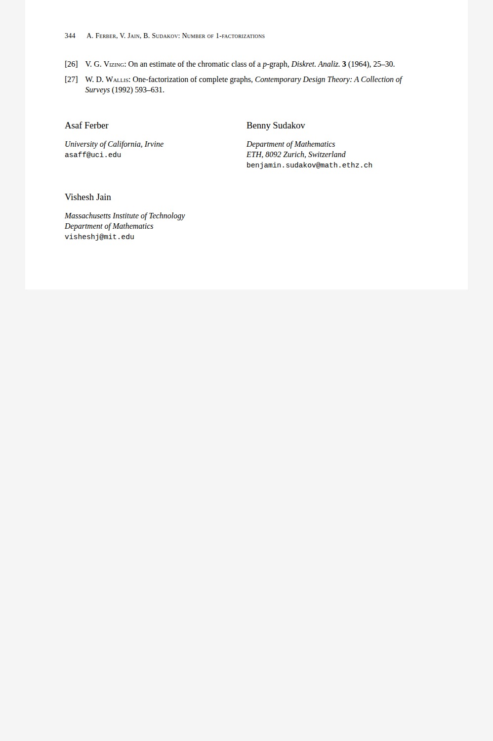344 A. Ferber, V. Jain, B. Sudakov: Number of 1-factorizations
[26] V. G. Vizing: On an estimate of the chromatic class of a p-graph, Diskret. Analiz. 3 (1964), 25–30.
[27] W. D. Wallis: One-factorization of complete graphs, Contemporary Design Theory: A Collection of Surveys (1992) 593–631.
Asaf Ferber
University of California, Irvine
asaff@uci.edu
Benny Sudakov
Department of Mathematics
ETH, 8092 Zurich, Switzerland
benjamin.sudakov@math.ethz.ch
Vishesh Jain
Massachusetts Institute of Technology
Department of Mathematics
visheshj@mit.edu